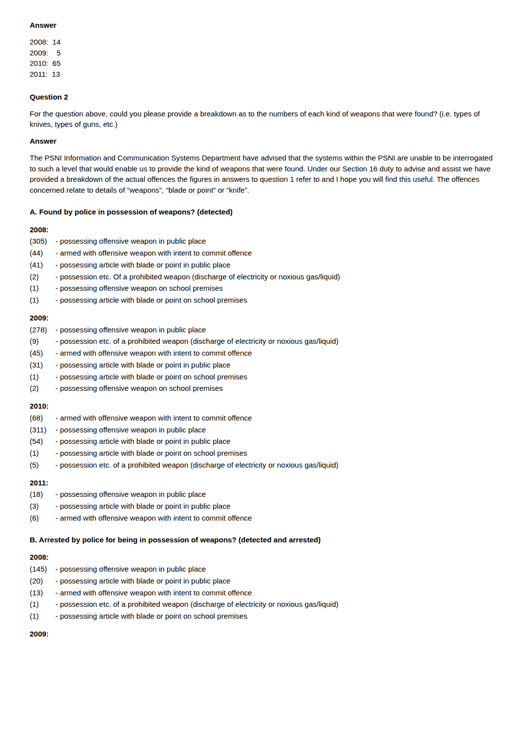Answer
2008: 14
2009: 5
2010: 65
2011: 13
Question 2
For the question above, could you please provide a breakdown as to the numbers of each kind of weapons that were found? (i.e. types of knives, types of guns, etc.)
Answer
The PSNI Information and Communication Systems Department have advised that the systems within the PSNI are unable to be interrogated to such a level that would enable us to provide the kind of weapons that were found. Under our Section 16 duty to advise and assist we have provided a breakdown of the actual offences the figures in answers to question 1 refer to and I hope you will find this useful. The offences concerned relate to details of “weapons”, “blade or point” or “knife”.
A. Found by police in possession of weapons? (detected)
2008:
(305)- possessing offensive weapon in public place
(44)- armed with offensive weapon with intent to commit offence
(41)- possessing article with blade or point in public place
(2)- possession etc. Of a prohibited weapon (discharge of electricity or noxious gas/liquid)
(1)- possessing offensive weapon on school premises
(1)- possessing article with blade or point on school premises
2009:
(278)- possessing offensive weapon in public place
(9)- possession etc. of a prohibited weapon (discharge of electricity or noxious gas/liquid)
(45)- armed with offensive weapon with intent to commit offence
(31)- possessing article with blade or point in public place
(1)- possessing article with blade or point on school premises
(2)- possessing offensive weapon on school premises
2010:
(68)- armed with offensive weapon with intent to commit offence
(311)- possessing offensive weapon in public place
(54)- possessing article with blade or point in public place
(1)- possessing article with blade or point on school premises
(5)- possession etc. of a prohibited weapon (discharge of electricity or noxious gas/liquid)
2011:
(18)- possessing offensive weapon in public place
(3)- possessing article with blade or point in public place
(6)- armed with offensive weapon with intent to commit offence
B. Arrested by police for being in possession of weapons? (detected and arrested)
2008:
(145)- possessing offensive weapon in public place
(20)- possessing article with blade or point in public place
(13)- armed with offensive weapon with intent to commit offence
(1)- possession etc. of a prohibited weapon (discharge of electricity or noxious gas/liquid)
(1)- possessing article with blade or point on school premises
2009: